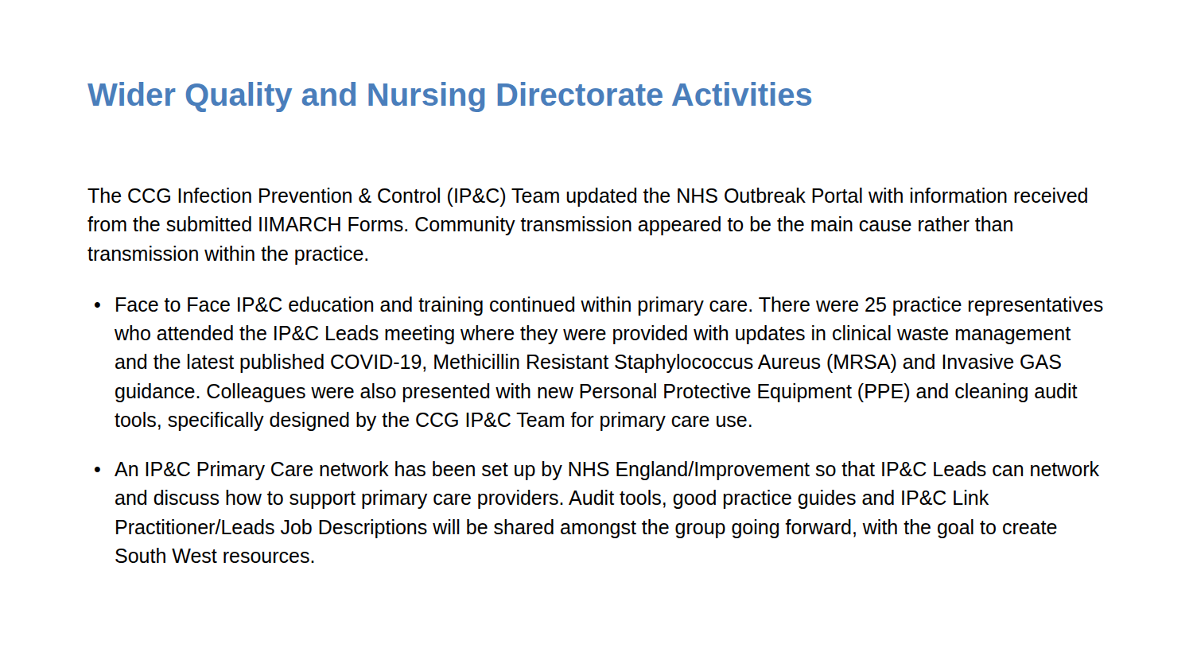Wider Quality and Nursing Directorate Activities
The CCG Infection Prevention & Control (IP&C) Team updated the NHS Outbreak Portal with information received from the submitted IIMARCH Forms. Community transmission appeared to be the main cause rather than transmission within the practice.
Face to Face IP&C education and training continued within primary care. There were 25 practice representatives who attended the IP&C Leads meeting where they were provided with updates in clinical waste management and the latest published COVID-19, Methicillin Resistant Staphylococcus Aureus (MRSA) and Invasive GAS guidance. Colleagues were also presented with new Personal Protective Equipment (PPE) and cleaning audit tools, specifically designed by the CCG IP&C Team for primary care use.
An IP&C Primary Care network has been set up by NHS England/Improvement so that IP&C Leads can network and discuss how to support primary care providers. Audit tools, good practice guides and IP&C Link Practitioner/Leads Job Descriptions will be shared amongst the group going forward, with the goal to create South West resources.